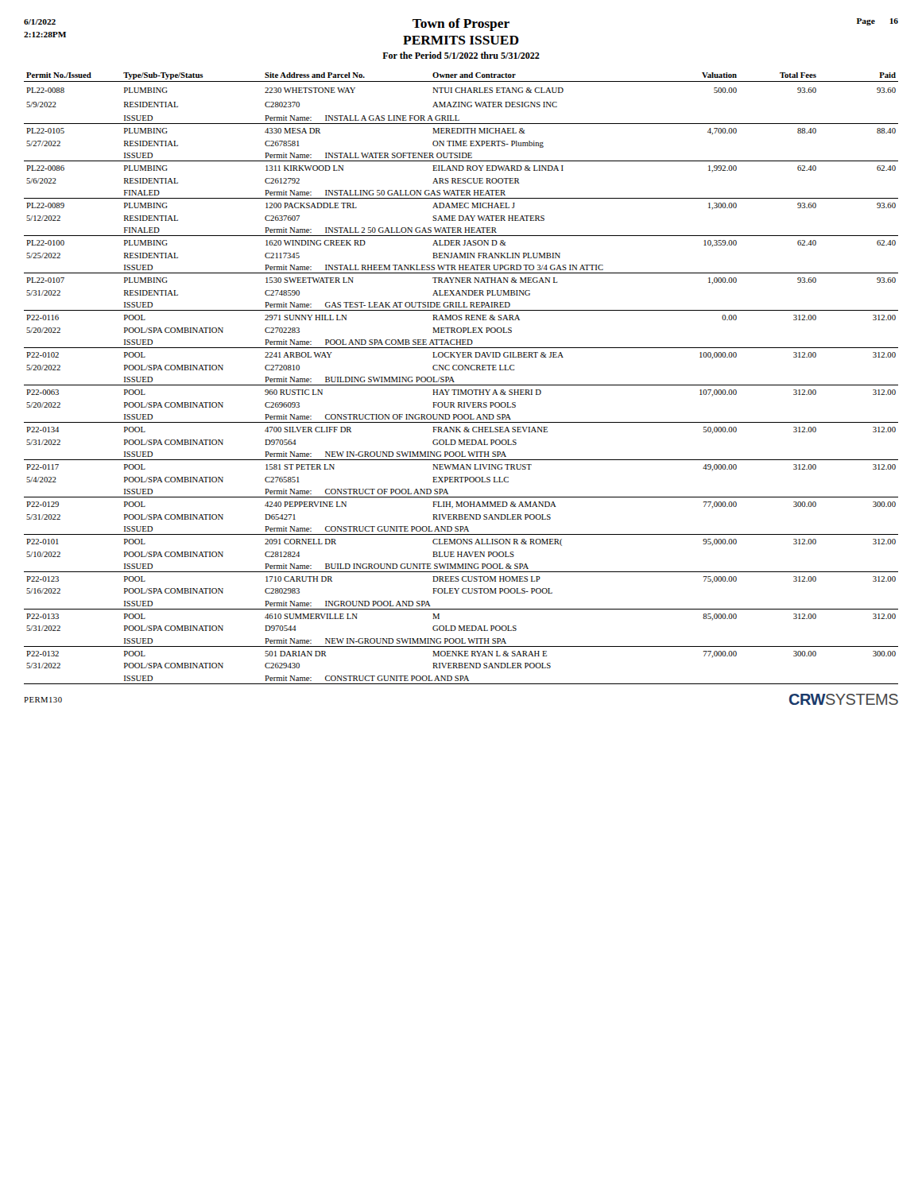6/1/2022
2:12:28PM
Town of Prosper
PERMITS ISSUED
For the Period 5/1/2022 thru 5/31/2022
Page16
| Permit No./Issued | Type/Sub-Type/Status | Site Address and Parcel No. | Owner and Contractor | Valuation | Total Fees | Paid |
| --- | --- | --- | --- | --- | --- | --- |
| PL22-0088 | PLUMBING | 2230 WHETSTONE WAY | NTUI CHARLES ETANG & CLAUD | 500.00 | 93.60 | 93.60 |
| 5/9/2022 | RESIDENTIAL | C2802370 | AMAZING WATER DESIGNS INC | | | |
| | ISSUED | Permit Name: INSTALL A GAS LINE FOR A GRILL | | | |
| PL22-0105 | PLUMBING | 4330 MESA DR | MEREDITH MICHAEL & | 4,700.00 | 88.40 | 88.40 |
| 5/27/2022 | RESIDENTIAL | C2678581 | ON TIME EXPERTS- Plumbing | | | |
| | ISSUED | Permit Name: INSTALL WATER SOFTENER OUTSIDE | | | |
| PL22-0086 | PLUMBING | 1311 KIRKWOOD LN | EILAND ROY EDWARD & LINDA I | 1,992.00 | 62.40 | 62.40 |
| 5/6/2022 | RESIDENTIAL | C2612792 | ARS RESCUE ROOTER | | | |
| | FINALED | Permit Name: INSTALLING 50 GALLON GAS WATER HEATER | | | |
| PL22-0089 | PLUMBING | 1200 PACKSADDLE TRL | ADAMEC MICHAEL J | 1,300.00 | 93.60 | 93.60 |
| 5/12/2022 | RESIDENTIAL | C2637607 | SAME DAY WATER HEATERS | | | |
| | FINALED | Permit Name: INSTALL 2 50 GALLON GAS WATER HEATER | | | |
| PL22-0100 | PLUMBING | 1620 WINDING CREEK RD | ALDER JASON D & | 10,359.00 | 62.40 | 62.40 |
| 5/25/2022 | RESIDENTIAL | C2117345 | BENJAMIN FRANKLIN PLUMBIN | | | |
| | ISSUED | Permit Name: INSTALL RHEEM TANKLESS WTR HEATER UPGRD TO 3/4 GAS IN ATTIC | | | |
| PL22-0107 | PLUMBING | 1530 SWEETWATER LN | TRAYNER NATHAN & MEGAN L | 1,000.00 | 93.60 | 93.60 |
| 5/31/2022 | RESIDENTIAL | C2748590 | ALEXANDER PLUMBING | | | |
| | ISSUED | Permit Name: GAS TEST- LEAK AT OUTSIDE GRILL REPAIRED | | | |
| P22-0116 | POOL | 2971 SUNNY HILL LN | RAMOS RENE & SARA | 0.00 | 312.00 | 312.00 |
| 5/20/2022 | POOL/SPA COMBINATION | C2702283 | METROPLEX POOLS | | | |
| | ISSUED | Permit Name: POOL AND SPA COMB SEE ATTACHED | | | |
| P22-0102 | POOL | 2241 ARBOL WAY | LOCKYER DAVID GILBERT & JEA | 100,000.00 | 312.00 | 312.00 |
| 5/20/2022 | POOL/SPA COMBINATION | C2720810 | CNC CONCRETE LLC | | | |
| | ISSUED | Permit Name: BUILDING SWIMMING POOL/SPA | | | |
| P22-0063 | POOL | 960 RUSTIC LN | HAY TIMOTHY A & SHERI D | 107,000.00 | 312.00 | 312.00 |
| 5/20/2022 | POOL/SPA COMBINATION | C2696093 | FOUR RIVERS POOLS | | | |
| | ISSUED | Permit Name: CONSTRUCTION OF INGROUND POOL AND SPA | | | |
| P22-0134 | POOL | 4700 SILVER CLIFF DR | FRANK & CHELSEA SEVIANE | 50,000.00 | 312.00 | 312.00 |
| 5/31/2022 | POOL/SPA COMBINATION | D970564 | GOLD MEDAL POOLS | | | |
| | ISSUED | Permit Name: NEW IN-GROUND SWIMMING POOL WITH SPA | | | |
| P22-0117 | POOL | 1581 ST PETER LN | NEWMAN LIVING TRUST | 49,000.00 | 312.00 | 312.00 |
| 5/4/2022 | POOL/SPA COMBINATION | C2765851 | EXPERTPOOLS LLC | | | |
| | ISSUED | Permit Name: CONSTRUCT OF POOL AND SPA | | | |
| P22-0129 | POOL | 4240 PEPPERVINE LN | FLIH, MOHAMMED & AMANDA | 77,000.00 | 300.00 | 300.00 |
| 5/31/2022 | POOL/SPA COMBINATION | D654271 | RIVERBEND SANDLER POOLS | | | |
| | ISSUED | Permit Name: CONSTRUCT GUNITE POOL AND SPA | | | |
| P22-0101 | POOL | 2091 CORNELL DR | CLEMONS ALLISON R & ROMER( | 95,000.00 | 312.00 | 312.00 |
| 5/10/2022 | POOL/SPA COMBINATION | C2812824 | BLUE HAVEN POOLS | | | |
| | ISSUED | Permit Name: BUILD INGROUND GUNITE SWIMMING POOL & SPA | | | |
| P22-0123 | POOL | 1710 CARUTH DR | DREES CUSTOM HOMES LP | 75,000.00 | 312.00 | 312.00 |
| 5/16/2022 | POOL/SPA COMBINATION | C2802983 | FOLEY CUSTOM POOLS- POOL | | | |
| | ISSUED | Permit Name: INGROUND POOL AND SPA | | | |
| P22-0133 | POOL | 4610 SUMMERVILLE LN | M | 85,000.00 | 312.00 | 312.00 |
| 5/31/2022 | POOL/SPA COMBINATION | D970544 | GOLD MEDAL POOLS | | | |
| | ISSUED | Permit Name: NEW IN-GROUND SWIMMING POOL WITH SPA | | | |
| P22-0132 | POOL | 501 DARIAN DR | MOENKE RYAN L & SARAH E | 77,000.00 | 300.00 | 300.00 |
| 5/31/2022 | POOL/SPA COMBINATION | C2629430 | RIVERBEND SANDLER POOLS | | | |
| | ISSUED | Permit Name: CONSTRUCT GUNITE POOL AND SPA | | | |
PERM130
CRW SYSTEMS